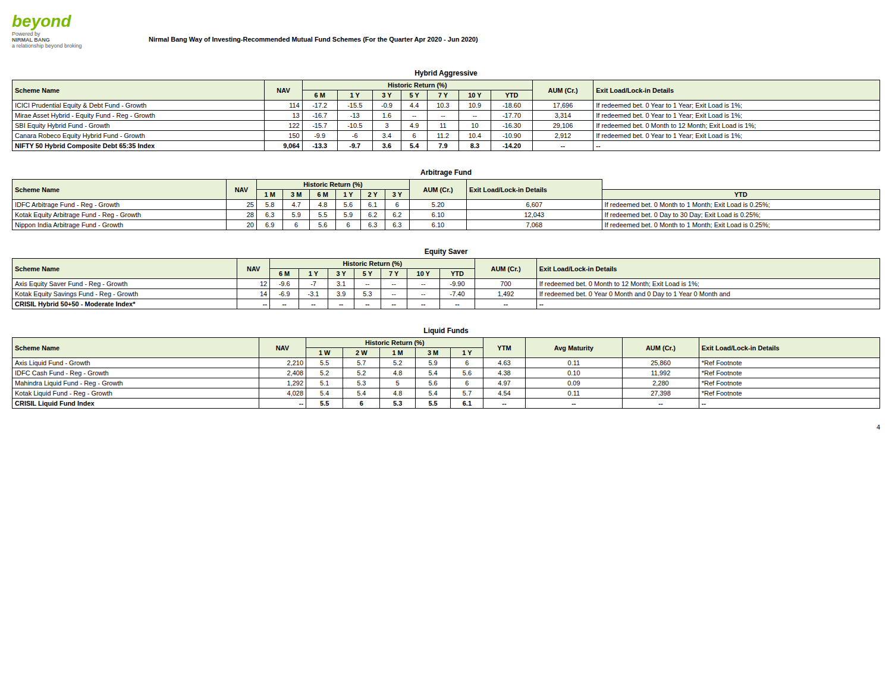beyond
Powered by
NIRMAL BANG
a relationship beyond broking
Nirmal Bang Way of Investing-Recommended Mutual Fund Schemes (For the Quarter Apr 2020 - Jun 2020)
Hybrid Aggressive
| Scheme Name | NAV | Historic Return (%) | AUM (Cr.) | Exit Load/Lock-in Details |
| --- | --- | --- | --- | --- |
| 6 M | 1 Y | 3 Y | 5 Y | 7 Y | 10 Y | YTD |
| ICICI Prudential Equity & Debt Fund - Growth | 114 | -17.2 | -15.5 | -0.9 | 4.4 | 10.3 | 10.9 | -18.60 | 17,696 | If redeemed bet. 0 Year to 1 Year; Exit Load is 1%; |
| Mirae Asset Hybrid - Equity Fund - Reg - Growth | 13 | -16.7 | -13 | 1.6 | -- | -- | -- | -17.70 | 3,314 | If redeemed bet. 0 Year to 1 Year; Exit Load is 1%; |
| SBI Equity Hybrid Fund - Growth | 122 | -15.7 | -10.5 | 3 | 4.9 | 11 | 10 | -16.30 | 29,106 | If redeemed bet. 0 Month to 12 Month; Exit Load is 1%; |
| Canara Robeco Equity Hybrid Fund - Growth | 150 | -9.9 | -6 | 3.4 | 6 | 11.2 | 10.4 | -10.90 | 2,912 | If redeemed bet. 0 Year to 1 Year; Exit Load is 1%; |
| NIFTY 50 Hybrid Composite Debt 65:35 Index | 9,064 | -13.3 | -9.7 | 3.6 | 5.4 | 7.9 | 8.3 | -14.20 | -- | -- |
Arbitrage Fund
| Scheme Name | NAV | Historic Return (%) | AUM (Cr.) | Exit Load/Lock-in Details |
| --- | --- | --- | --- | --- |
| 1 M | 3 M | 6 M | 1 Y | 2 Y | 3 Y | YTD |
| IDFC Arbitrage Fund - Reg - Growth | 25 | 5.8 | 4.7 | 4.8 | 5.6 | 6.1 | 6 | 5.20 | 6,607 | If redeemed bet. 0 Month to 1 Month; Exit Load is 0.25%; |
| Kotak Equity Arbitrage Fund - Reg - Growth | 28 | 6.3 | 5.9 | 5.5 | 5.9 | 6.2 | 6.2 | 6.10 | 12,043 | If redeemed bet. 0 Day to 30 Day; Exit Load is 0.25%; |
| Nippon India Arbitrage Fund - Growth | 20 | 6.9 | 6 | 5.6 | 6 | 6.3 | 6.3 | 6.10 | 7,068 | If redeemed bet. 0 Month to 1 Month; Exit Load is 0.25%; |
Equity Saver
| Scheme Name | NAV | Historic Return (%) | AUM (Cr.) | Exit Load/Lock-in Details |
| --- | --- | --- | --- | --- |
| 6 M | 1 Y | 3 Y | 5 Y | 7 Y | 10 Y | YTD |
| Axis Equity Saver Fund - Reg - Growth | 12 | -9.6 | -7 | 3.1 | -- | -- | -- | -9.90 | 700 | If redeemed bet. 0 Month to 12 Month; Exit Load is 1%; |
| Kotak Equity Savings Fund - Reg - Growth | 14 | -6.9 | -3.1 | 3.9 | 5.3 | -- | -- | -7.40 | 1,492 | If redeemed bet. 0 Year 0 Month and 0 Day to 1 Year 0 Month and |
| CRISIL Hybrid 50+50 - Moderate Index* | -- | -- | -- | -- | -- | -- | -- | -- | -- | -- |
Liquid Funds
| Scheme Name | NAV | Historic Return (%) | YTM | Avg Maturity | AUM (Cr.) | Exit Load/Lock-in Details |
| --- | --- | --- | --- | --- | --- | --- |
| 1 W | 2 W | 1 M | 3 M | 1 Y |
| Axis Liquid Fund - Growth | 2,210 | 5.5 | 5.7 | 5.2 | 5.9 | 6 | 4.63 | 0.11 | 25,860 | *Ref Footnote |
| IDFC Cash Fund - Reg - Growth | 2,408 | 5.2 | 5.2 | 4.8 | 5.4 | 5.6 | 4.38 | 0.10 | 11,992 | *Ref Footnote |
| Mahindra Liquid Fund - Reg - Growth | 1,292 | 5.1 | 5.3 | 5 | 5.6 | 6 | 4.97 | 0.09 | 2,280 | *Ref Footnote |
| Kotak Liquid Fund - Reg - Growth | 4,028 | 5.4 | 5.4 | 4.8 | 5.4 | 5.7 | 4.54 | 0.11 | 27,398 | *Ref Footnote |
| CRISIL Liquid Fund Index | -- | 5.5 | 6 | 5.3 | 5.5 | 6.1 | -- | -- | -- | -- |
4